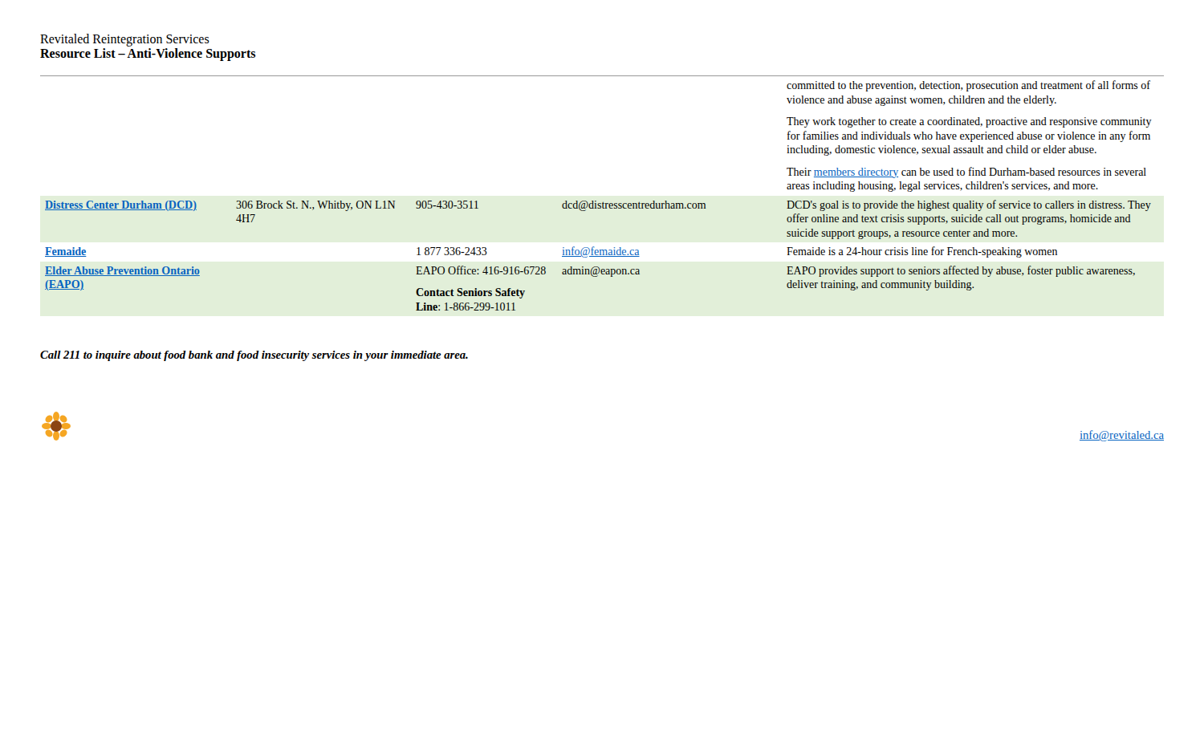Revitaled Reintegration Services
Resource List – Anti-Violence Supports
| | | | | committed to the prevention, detection, prosecution and treatment of all forms of violence and abuse against women, children and the elderly. They work together to create a coordinated, proactive and responsive community for families and individuals who have experienced abuse or violence in any form including, domestic violence, sexual assault and child or elder abuse. Their members directory can be used to find Durham-based resources in several areas including housing, legal services, children's services, and more. |
| Distress Center Durham (DCD) | 306 Brock St. N., Whitby, ON L1N 4H7 | 905-430-3511 | dcd@distresscentredurham.com | DCD's goal is to provide the highest quality of service to callers in distress. They offer online and text crisis supports, suicide call out programs, homicide and suicide support groups, a resource center and more. |
| Femaide | | 1 877 336-2433 | info@femaide.ca | Femaide is a 24-hour crisis line for French-speaking women |
| Elder Abuse Prevention Ontario (EAPO) | | EAPO Office: 416-916-6728 Contact Seniors Safety Line : 1-866-299-1011 | admin@eapon.ca | EAPO provides support to seniors affected by abuse, foster public awareness, deliver training, and community building. |
Call 211 to inquire about food bank and food insecurity services in your immediate area.
info@revitaled.ca